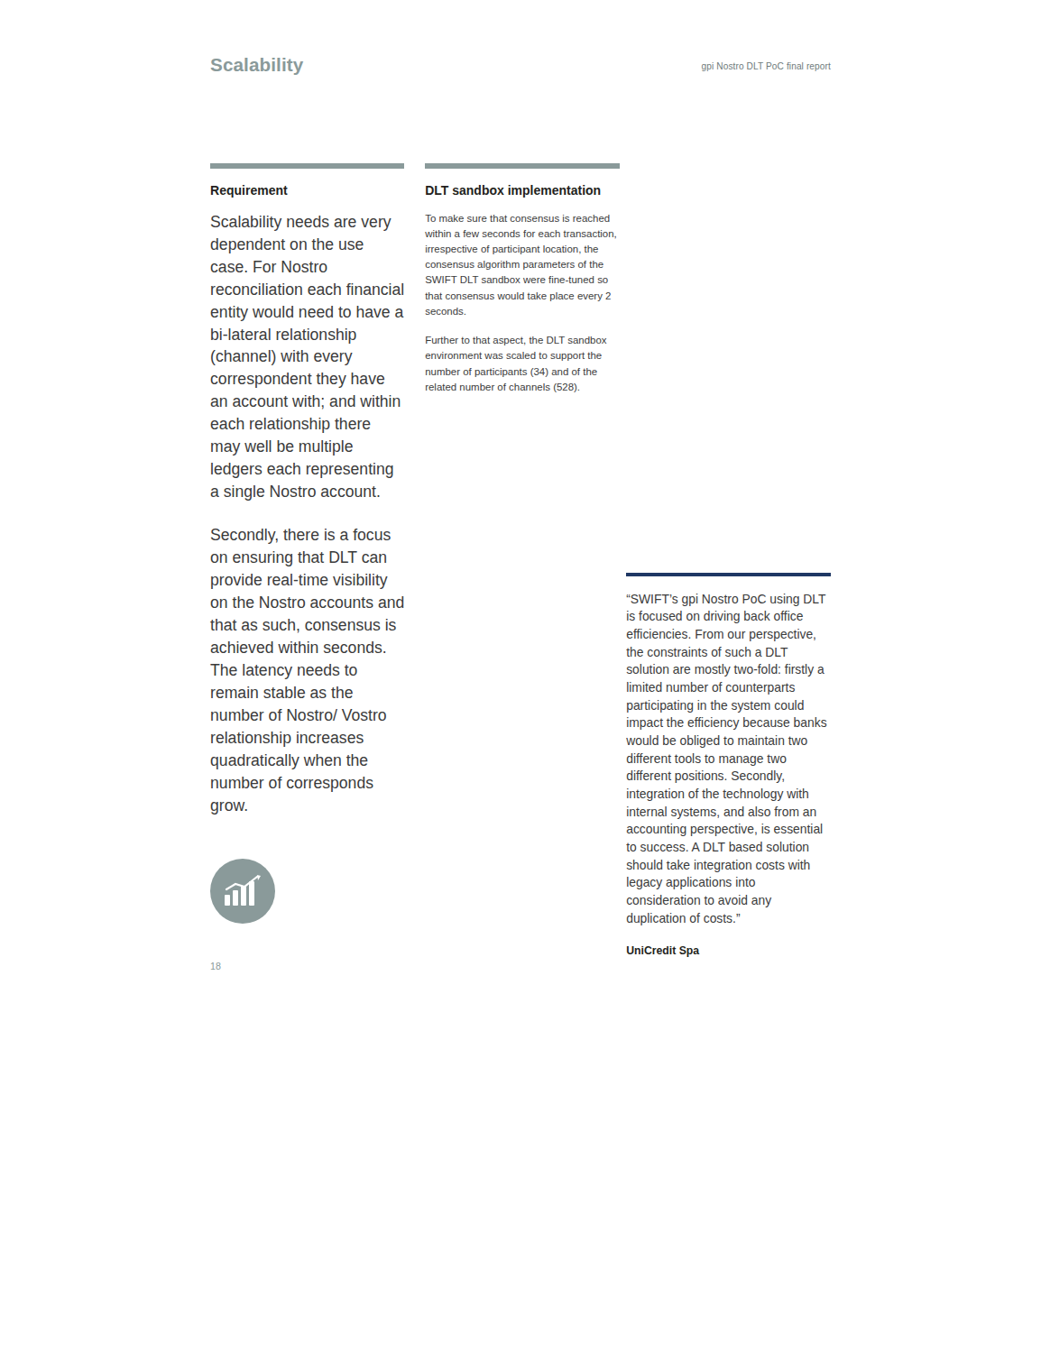gpi Nostro DLT PoC final report
Scalability
Requirement
Scalability needs are very dependent on the use case. For Nostro reconciliation each financial entity would need to have a bi-lateral relationship (channel) with every correspondent they have an account with; and within each relationship there may well be multiple ledgers each representing a single Nostro account.
Secondly, there is a focus on ensuring that DLT can provide real-time visibility on the Nostro accounts and that as such, consensus is achieved within seconds. The latency needs to remain stable as the number of Nostro/ Vostro relationship increases quadratically when the number of corresponds grow.
DLT sandbox implementation
To make sure that consensus is reached within a few seconds for each transaction, irrespective of participant location, the consensus algorithm parameters of the SWIFT DLT sandbox were fine-tuned so that consensus would take place every 2 seconds.
Further to that aspect, the DLT sandbox environment was scaled to support the number of participants (34) and of the related number of channels (528).
“SWIFT’s gpi Nostro PoC using DLT is focused on driving back office efficiencies. From our perspective, the constraints of such a DLT solution are mostly two-fold: firstly a limited number of counterparts participating in the system could impact the efficiency because banks would be obliged to maintain two different tools to manage two different positions. Secondly, integration of the technology with internal systems, and also from an accounting perspective, is essential to success. A DLT based solution should take integration costs with legacy applications into consideration to avoid any duplication of costs.”
UniCredit Spa
18